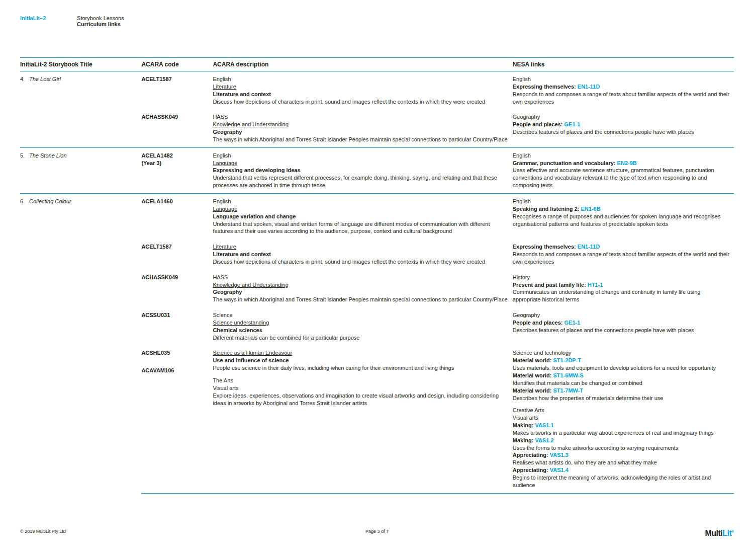InitiaLit–2 Storybook Lessons
Curriculum links
| InitiaLit-2 Storybook Title | ACARA code | ACARA description | NESA links |
| --- | --- | --- | --- |
| 4. The Lost Girl | ACELT1587 | English Literature Literature and context Discuss how depictions of characters in print, sound and images reflect the contexts in which they were created | English Expressing themselves: EN1-11D Responds to and composes a range of texts about familiar aspects of the world and their own experiences |
| ACHASSK049 | HASS Knowledge and Understanding Geography The ways in which Aboriginal and Torres Strait Islander Peoples maintain special connections to particular Country/Place | Geography People and places: GE1-1 Describes features of places and the connections people have with places |
| 5. The Stone Lion | ACELA1482 (Year 3) | English Language Expressing and developing ideas Understand that verbs represent different processes, for example doing, thinking, saying, and relating and that these processes are anchored in time through tense | English Grammar, punctuation and vocabulary: EN2-9B Uses effective and accurate sentence structure, grammatical features, punctuation conventions and vocabulary relevant to the type of text when responding to and composing texts |
| 6. Collecting Colour | ACELA1460 | English Language Language variation and change Understand that spoken, visual and written forms of language are different modes of communication with different features and their use varies according to the audience, purpose, context and cultural background | English Speaking and listening 2: EN1-6B Recognises a range of purposes and audiences for spoken language and recognises organisational patterns and features of predictable spoken texts |
| ACELT1587 | Literature Literature and context Discuss how depictions of characters in print, sound and images reflect the contexts in which they were created | Expressing themselves: EN1-11D Responds to and composes a range of texts about familiar aspects of the world and their own experiences |
| ACHASSK049 | HASS Knowledge and Understanding Geography The ways in which Aboriginal and Torres Strait Islander Peoples maintain special connections to particular Country/Place | History Present and past family life: HT1-1 Communicates an understanding of change and continuity in family life using appropriate historical terms |
| ACSSU031 | Science Science understanding Chemical sciences Different materials can be combined for a particular purpose | Geography People and places: GE1-1 Describes features of places and the connections people have with places |
| ACSHE035 ACAVAM106 | Science as a Human Endeavour Use and influence of science People use science in their daily lives, including when caring for their environment and living things The Arts Visual arts Explore ideas, experiences, observations and imagination to create visual artworks and design, including considering ideas in artworks by Aboriginal and Torres Strait Islander artists | Science and technology Material world: ST1-2DP-T Uses materials, tools and equipment to develop solutions for a need for opportunity Material world: ST1-6MW-S Identifies that materials can be changed or combined Material world: ST1-7MW-T Describes how the properties of materials determine their use Creative Arts Visual arts Making: VAS1.1 Makes artworks in a particular way about experiences of real and imaginary things Making: VAS1.2 Uses the forms to make artworks according to varying requirements Appreciating: VAS1.3 Realises what artists do, who they are and what they make Appreciating: VAS1.4 Begins to interpret the meaning of artworks, acknowledging the roles of artist and audience |
© 2019 MultiLit Pty Ltd Page 3 of 7 Multi Lit®